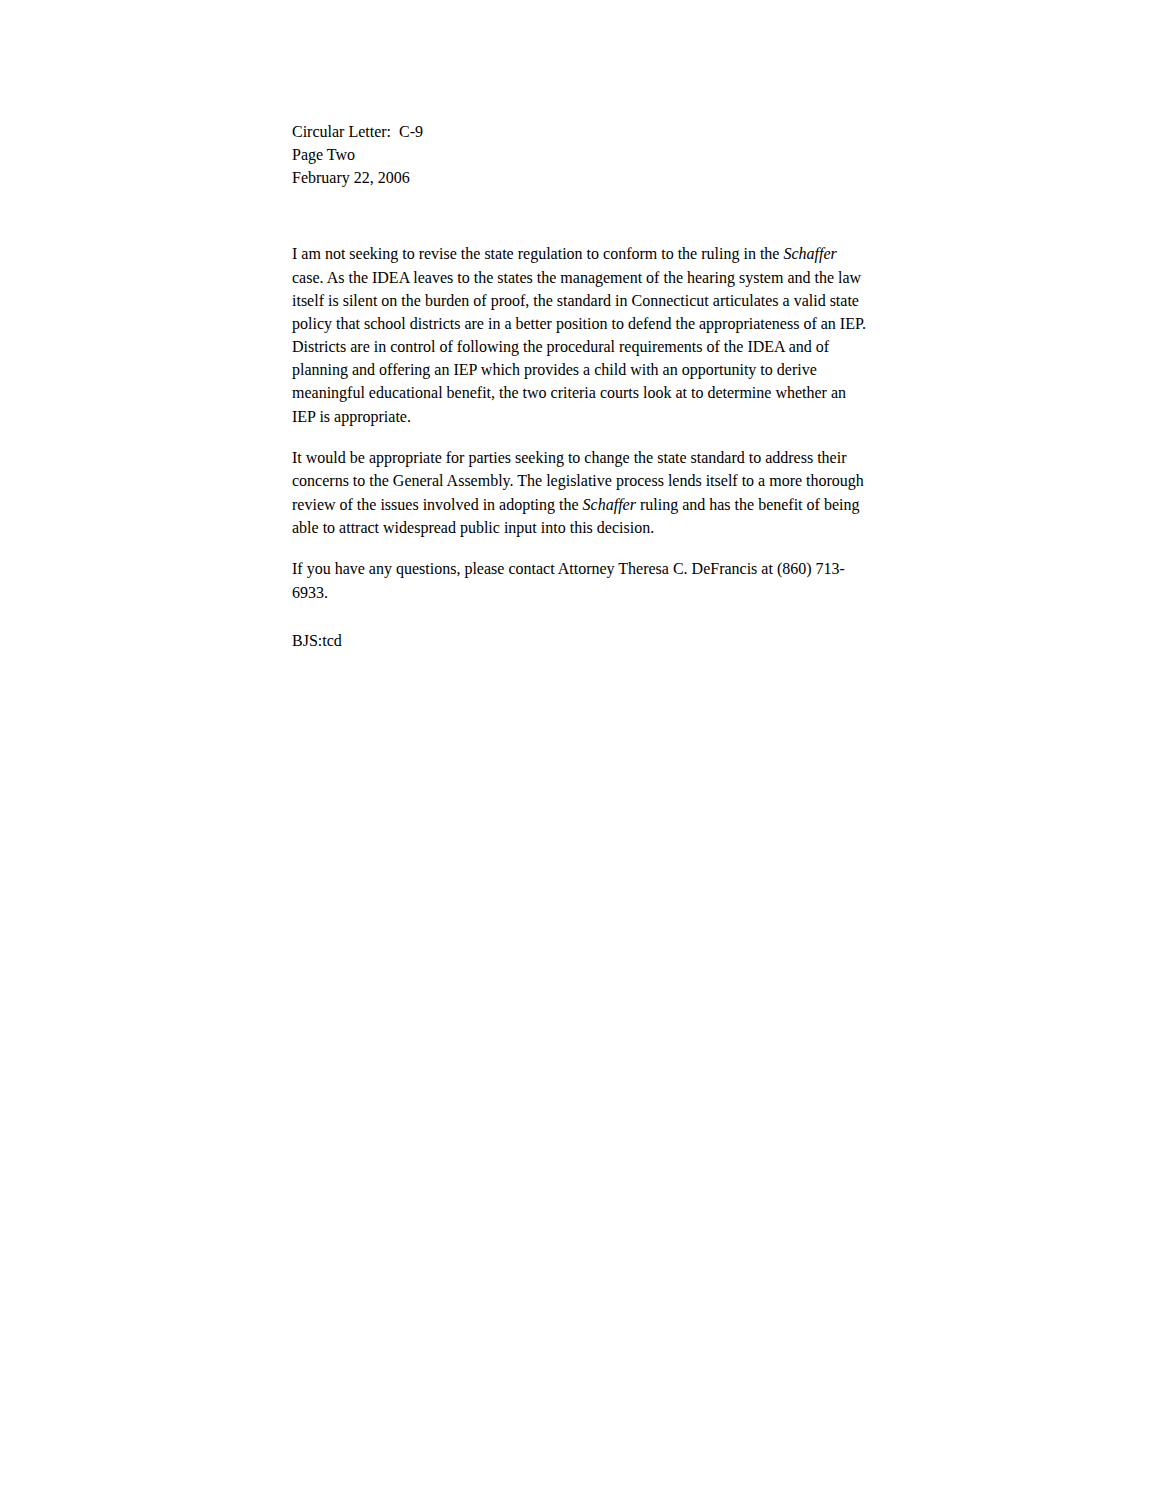Circular Letter: C-9
Page Two
February 22, 2006
I am not seeking to revise the state regulation to conform to the ruling in the Schaffer case. As the IDEA leaves to the states the management of the hearing system and the law itself is silent on the burden of proof, the standard in Connecticut articulates a valid state policy that school districts are in a better position to defend the appropriateness of an IEP. Districts are in control of following the procedural requirements of the IDEA and of planning and offering an IEP which provides a child with an opportunity to derive meaningful educational benefit, the two criteria courts look at to determine whether an IEP is appropriate.
It would be appropriate for parties seeking to change the state standard to address their concerns to the General Assembly. The legislative process lends itself to a more thorough review of the issues involved in adopting the Schaffer ruling and has the benefit of being able to attract widespread public input into this decision.
If you have any questions, please contact Attorney Theresa C. DeFrancis at (860) 713-6933.
BJS:tcd